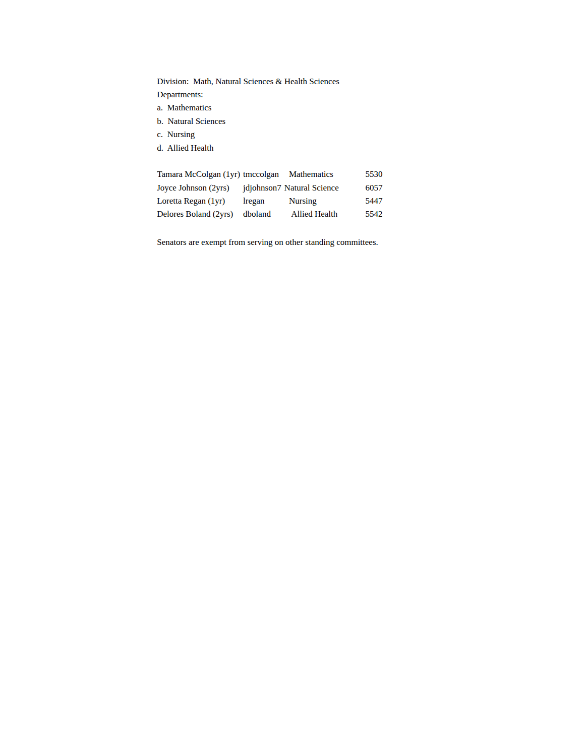Division: Math, Natural Sciences & Health Sciences
Departments:
a. Mathematics
b. Natural Sciences
c. Nursing
d. Allied Health
| Tamara McColgan (1yr) | tmccolgan | Mathematics | 5530 |
| Joyce Johnson (2yrs) | jdjohnson7 | Natural Science | 6057 |
| Loretta Regan (1yr) | lregan | Nursing | 5447 |
| Delores Boland (2yrs) | dboland | Allied Health | 5542 |
Senators are exempt from serving on other standing committees.